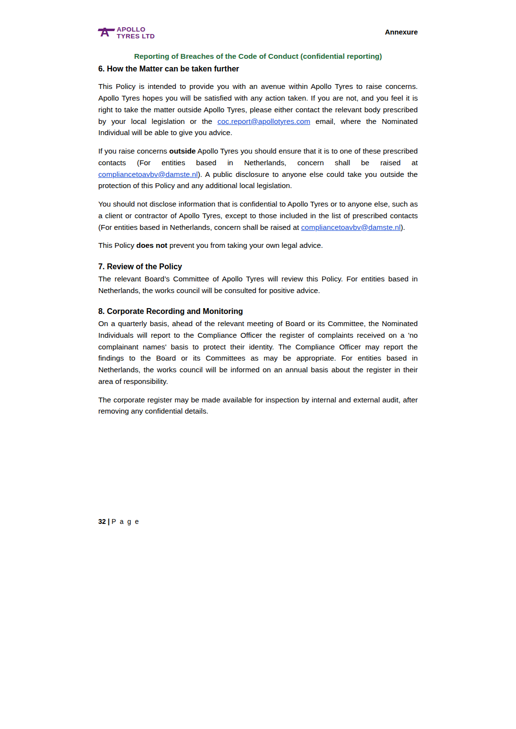A
APOLLO TYRES LTD
Annexure
Reporting of Breaches of the Code of Conduct (confidential reporting)
6. How the Matter can be taken further
This Policy is intended to provide you with an avenue within Apollo Tyres to raise concerns. Apollo Tyres hopes you will be satisfied with any action taken. If you are not, and you feel it is right to take the matter outside Apollo Tyres, please either contact the relevant body prescribed by your local legislation or the coc.report@apollotyres.com email, where the Nominated Individual will be able to give you advice.
If you raise concerns outside Apollo Tyres you should ensure that it is to one of these prescribed contacts (For entities based in Netherlands, concern shall be raised at compliancetoavbv@damste.nl). A public disclosure to anyone else could take you outside the protection of this Policy and any additional local legislation.
You should not disclose information that is confidential to Apollo Tyres or to anyone else, such as a client or contractor of Apollo Tyres, except to those included in the list of prescribed contacts (For entities based in Netherlands, concern shall be raised at compliancetoavbv@damste.nl).
This Policy does not prevent you from taking your own legal advice.
7. Review of the Policy
The relevant Board’s Committee of Apollo Tyres will review this Policy. For entities based in Netherlands, the works council will be consulted for positive advice.
8. Corporate Recording and Monitoring
On a quarterly basis, ahead of the relevant meeting of Board or its Committee, the Nominated Individuals will report to the Compliance Officer the register of complaints received on a 'no complainant names' basis to protect their identity. The Compliance Officer may report the findings to the Board or its Committees as may be appropriate. For entities based in Netherlands, the works council will be informed on an annual basis about the register in their area of responsibility.
The corporate register may be made available for inspection by internal and external audit, after removing any confidential details.
32 | P a g e